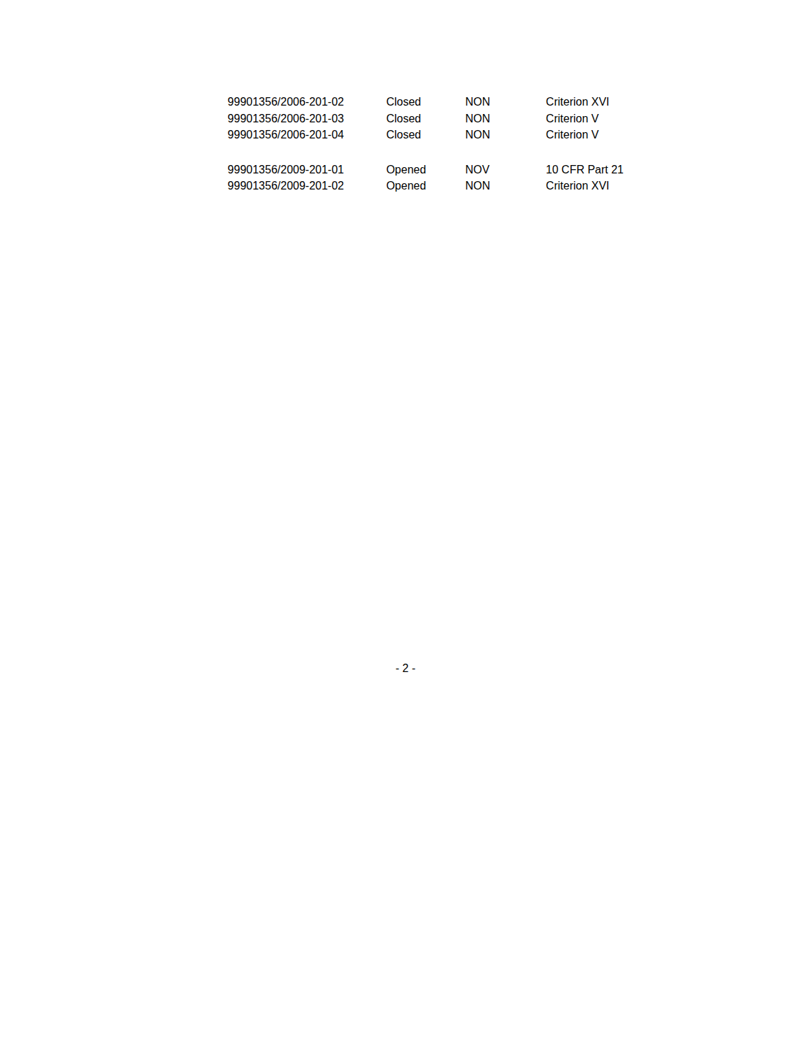| 99901356/2006-201-02 | Closed | NON | Criterion XVI |
| 99901356/2006-201-03 | Closed | NON | Criterion V |
| 99901356/2006-201-04 | Closed | NON | Criterion V |
| 99901356/2009-201-01 | Opened | NOV | 10 CFR Part 21 |
| 99901356/2009-201-02 | Opened | NON | Criterion XVI |
- 2 -